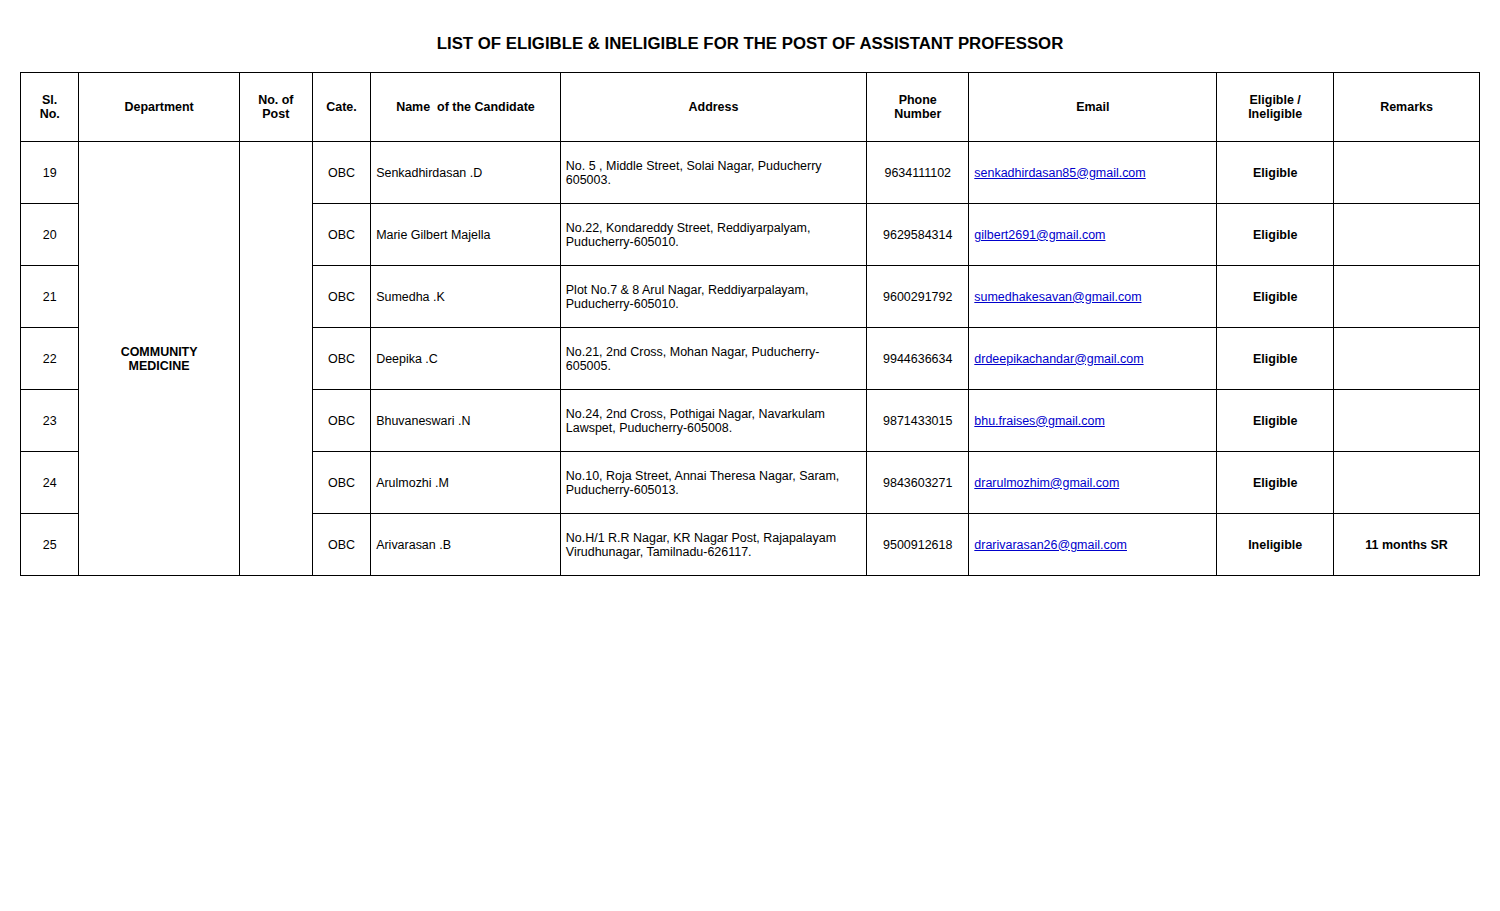LIST OF ELIGIBLE & INELIGIBLE FOR THE POST OF ASSISTANT PROFESSOR
| Sl. No. | Department | No. of Post | Cate. | Name of the Candidate | Address | Phone Number | Email | Eligible / Ineligible | Remarks |
| --- | --- | --- | --- | --- | --- | --- | --- | --- | --- |
| 19 | COMMUNITY MEDICINE | | OBC | Senkadhirdasan .D | No. 5 , Middle Street, Solai Nagar, Puducherry 605003. | 9634111102 | senkadhirdasan85@gmail.com | Eligible | |
| 20 | OBC | Marie Gilbert Majella | No.22, Kondareddy Street, Reddiyarpalyam, Puducherry-605010. | 9629584314 | gilbert2691@gmail.com | Eligible | |
| 21 | OBC | Sumedha .K | Plot No.7 & 8 Arul Nagar, Reddiyarpalayam, Puducherry-605010. | 9600291792 | sumedhakesavan@gmail.com | Eligible | |
| 22 | OBC | Deepika .C | No.21, 2nd Cross, Mohan Nagar, Puducherry-605005. | 9944636634 | drdeepikachandar@gmail.com | Eligible | |
| 23 | OBC | Bhuvaneswari .N | No.24, 2nd Cross, Pothigai Nagar, Navarkulam Lawspet, Puducherry-605008. | 9871433015 | bhu.fraises@gmail.com | Eligible | |
| 24 | OBC | Arulmozhi .M | No.10, Roja Street, Annai Theresa Nagar, Saram, Puducherry-605013. | 9843603271 | drarulmozhim@gmail.com | Eligible | |
| 25 | OBC | Arivarasan .B | No.H/1 R.R Nagar, KR Nagar Post, Rajapalayam Virudhunagar, Tamilnadu-626117. | 9500912618 | drarivarasan26@gmail.com | Ineligible | 11 months SR |